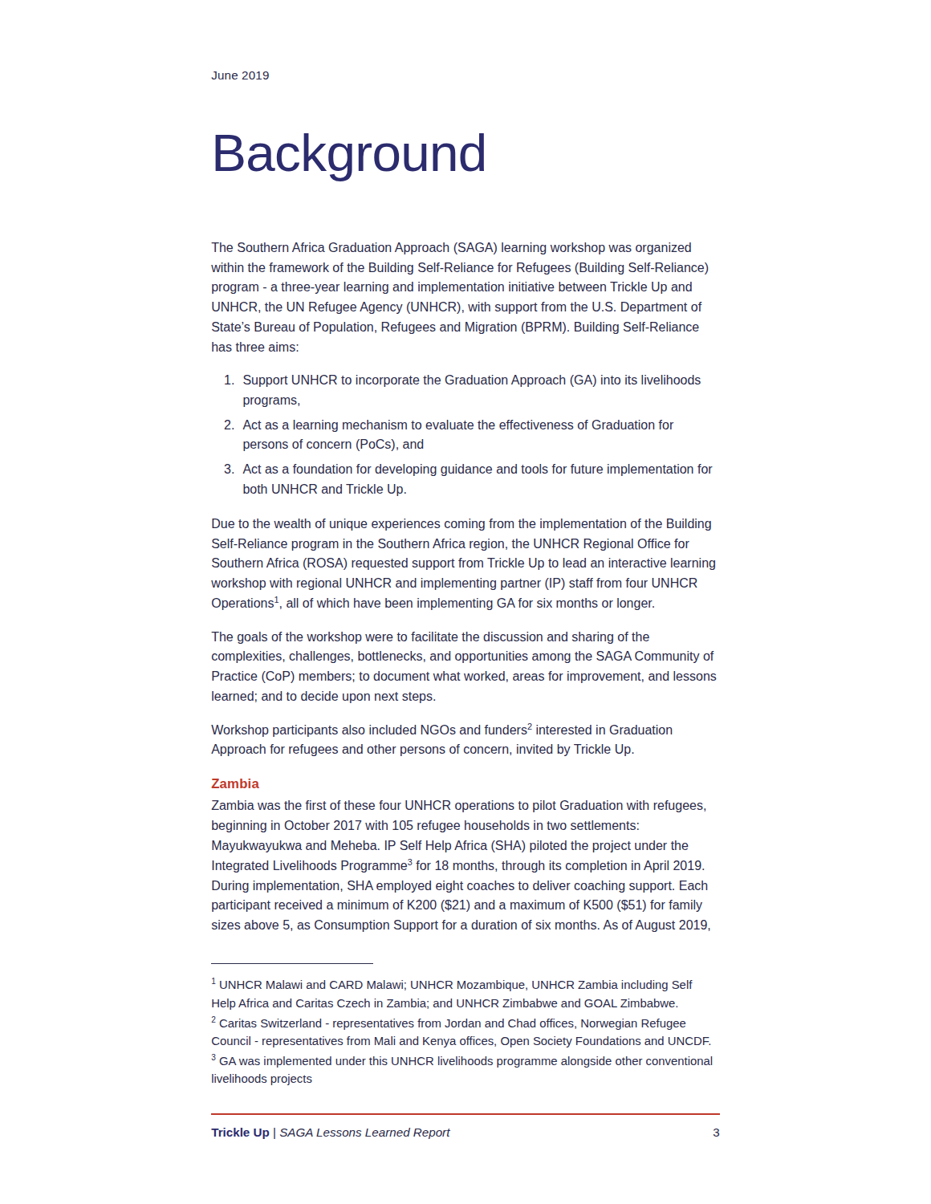June 2019
Background
The Southern Africa Graduation Approach (SAGA) learning workshop was organized within the framework of the Building Self-Reliance for Refugees (Building Self-Reliance) program - a three-year learning and implementation initiative between Trickle Up and UNHCR, the UN Refugee Agency (UNHCR), with support from the U.S. Department of State’s Bureau of Population, Refugees and Migration (BPRM). Building Self-Reliance has three aims:
Support UNHCR to incorporate the Graduation Approach (GA) into its livelihoods programs,
Act as a learning mechanism to evaluate the effectiveness of Graduation for persons of concern (PoCs), and
Act as a foundation for developing guidance and tools for future implementation for both UNHCR and Trickle Up.
Due to the wealth of unique experiences coming from the implementation of the Building Self-Reliance program in the Southern Africa region, the UNHCR Regional Office for Southern Africa (ROSA) requested support from Trickle Up to lead an interactive learning workshop with regional UNHCR and implementing partner (IP) staff from four UNHCR Operations1, all of which have been implementing GA for six months or longer.
The goals of the workshop were to facilitate the discussion and sharing of the complexities, challenges, bottlenecks, and opportunities among the SAGA Community of Practice (CoP) members; to document what worked, areas for improvement, and lessons learned; and to decide upon next steps.
Workshop participants also included NGOs and funders2 interested in Graduation Approach for refugees and other persons of concern, invited by Trickle Up.
Zambia
Zambia was the first of these four UNHCR operations to pilot Graduation with refugees, beginning in October 2017 with 105 refugee households in two settlements: Mayukwayukwa and Meheba. IP Self Help Africa (SHA) piloted the project under the Integrated Livelihoods Programme3 for 18 months, through its completion in April 2019. During implementation, SHA employed eight coaches to deliver coaching support. Each participant received a minimum of K200 ($21) and a maximum of K500 ($51) for family sizes above 5, as Consumption Support for a duration of six months. As of August 2019,
1 UNHCR Malawi and CARD Malawi; UNHCR Mozambique, UNHCR Zambia including Self Help Africa and Caritas Czech in Zambia; and UNHCR Zimbabwe and GOAL Zimbabwe.
2 Caritas Switzerland - representatives from Jordan and Chad offices, Norwegian Refugee Council - representatives from Mali and Kenya offices, Open Society Foundations and UNCDF.
3 GA was implemented under this UNHCR livelihoods programme alongside other conventional livelihoods projects
Trickle Up | SAGA Lessons Learned Report
3